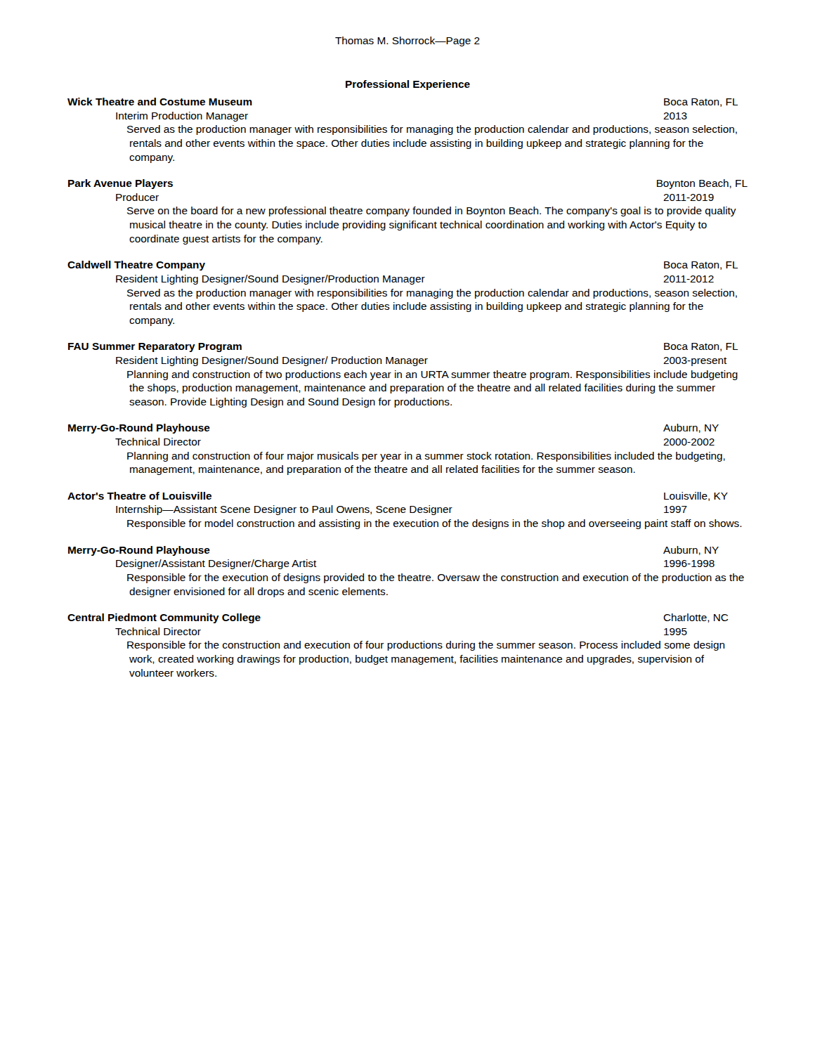Thomas M. Shorrock—Page 2
Professional Experience
Wick Theatre and Costume Museum Boca Raton, FL
Interim Production Manager 2013
Served as the production manager with responsibilities for managing the production calendar and productions, season selection, rentals and other events within the space. Other duties include assisting in building upkeep and strategic planning for the company.
Park Avenue Players Boynton Beach, FL
Producer 2011-2019
Serve on the board for a new professional theatre company founded in Boynton Beach. The company's goal is to provide quality musical theatre in the county. Duties include providing significant technical coordination and working with Actor's Equity to coordinate guest artists for the company.
Caldwell Theatre Company Boca Raton, FL
Resident Lighting Designer/Sound Designer/Production Manager 2011-2012
Served as the production manager with responsibilities for managing the production calendar and productions, season selection, rentals and other events within the space. Other duties include assisting in building upkeep and strategic planning for the company.
FAU Summer Reparatory Program Boca Raton, FL
Resident Lighting Designer/Sound Designer/ Production Manager 2003-present
Planning and construction of two productions each year in an URTA summer theatre program. Responsibilities include budgeting the shops, production management, maintenance and preparation of the theatre and all related facilities during the summer season. Provide Lighting Design and Sound Design for productions.
Merry-Go-Round Playhouse Auburn, NY
Technical Director 2000-2002
Planning and construction of four major musicals per year in a summer stock rotation. Responsibilities included the budgeting, management, maintenance, and preparation of the theatre and all related facilities for the summer season.
Actor's Theatre of Louisville Louisville, KY
Internship—Assistant Scene Designer to Paul Owens, Scene Designer 1997
Responsible for model construction and assisting in the execution of the designs in the shop and overseeing paint staff on shows.
Merry-Go-Round Playhouse Auburn, NY
Designer/Assistant Designer/Charge Artist 1996-1998
Responsible for the execution of designs provided to the theatre. Oversaw the construction and execution of the production as the designer envisioned for all drops and scenic elements.
Central Piedmont Community College Charlotte, NC
Technical Director 1995
Responsible for the construction and execution of four productions during the summer season. Process included some design work, created working drawings for production, budget management, facilities maintenance and upgrades, supervision of volunteer workers.